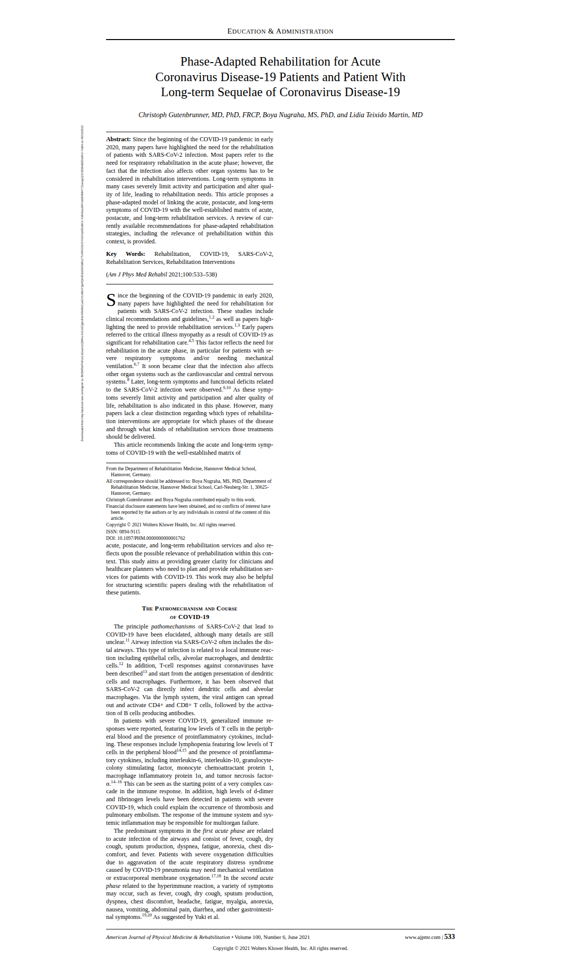Downloaded from http://journals.lww.com/ajpmr by BhDMf5ePHKav1zEoum1tQfN4a+kJLhEZgbsIHo4XMi0hCywCX1AWnYQp/IlQrHD3i3D0OdRyi7TvSfl4Cf3VC4/OAVpDDa8K2+Ya6H/oa3R4Uw0DWMY7ZoavgvQOJ3D0hdtDDa8K2+Ya6H on 05/10/2022
EDUCATION & ADMINISTRATION
Phase-Adapted Rehabilitation for Acute
Coronavirus Disease-19 Patients and Patient With
Long-term Sequelae of Coronavirus Disease-19
Christoph Gutenbrunner, MD, PhD, FRCP, Boya Nugraha, MS, PhD, and Lidia Teixido Martin, MD
Abstract: Since the beginning of the COVID-19 pandemic in early 2020, many papers have highlighted the need for the rehabilitation of patients with SARS-CoV-2 infection. Most papers refer to the need for respiratory rehabilitation in the acute phase; however, the fact that the infection also affects other organ systems has to be considered in rehabilitation interventions. Long-term symptoms in many cases severely limit activity and participation and alter quality of life, leading to rehabilitation needs. This article proposes a phase-adapted model of linking the acute, postacute, and long-term symptoms of COVID-19 with the well-established matrix of acute, postacute, and long-term rehabilitation services. A review of currently available recommendations for phase-adapted rehabilitation strategies, including the relevance of prehabilitation within this context, is provided.
Key Words: Rehabilitation, COVID-19, SARS-CoV-2, Rehabilitation Services, Rehabilitation Interventions
(Am J Phys Med Rehabil 2021;100:533–538)
Since the beginning of the COVID-19 pandemic in early 2020, many papers have highlighted the need for rehabilitation for patients with SARS-CoV-2 infection. These studies include clinical recommendations and guidelines,1,2 as well as papers highlighting the need to provide rehabilitation services.1,3 Early papers referred to the critical illness myopathy as a result of COVID-19 as significant for rehabilitation care.4,5 This factor reflects the need for rehabilitation in the acute phase, in particular for patients with severe respiratory symptoms and/or needing mechanical ventilation.6,7 It soon became clear that the infection also affects other organ systems such as the cardiovascular and central nervous systems.8 Later, long-term symptoms and functional deficits related to the SARS-CoV-2 infection were observed.9,10 As these symptoms severely limit activity and participation and alter quality of life, rehabilitation is also indicated in this phase. However, many papers lack a clear distinction regarding which types of rehabilitation interventions are appropriate for which phases of the disease and through what kinds of rehabilitation services those treatments should be delivered.
This article recommends linking the acute and long-term symptoms of COVID-19 with the well-established matrix of
From the Department of Rehabilitation Medicine, Hannover Medical School, Hannover, Germany.
All correspondence should be addressed to: Boya Nugraha, MS, PhD, Department of Rehabilitation Medicine, Hannover Medical School, Carl-Neuberg-Str. 1, 30625-Hannover, Germany.
Christoph Gutenbrunner and Boya Nugraha contributed equally to this work.
Financial disclosure statements have been obtained, and no conflicts of interest have been reported by the authors or by any individuals in control of the content of this article.
Copyright © 2021 Wolters Kluwer Health, Inc. All rights reserved.
ISSN: 0894-9115
DOI: 10.1097/PHM.0000000000001762
acute, postacute, and long-term rehabilitation services and also reflects upon the possible relevance of prehabilitation within this context. This study aims at providing greater clarity for clinicians and healthcare planners who need to plan and provide rehabilitation services for patients with COVID-19. This work may also be helpful for structuring scientific papers dealing with the rehabilitation of these patients.
The Pathomechanism and Course
of COVID-19
The principle pathomechanisms of SARS-CoV-2 that lead to COVID-19 have been elucidated, although many details are still unclear.11 Airway infection via SARS-CoV-2 often includes the distal airways. This type of infection is related to a local immune reaction including epithelial cells, alveolar macrophages, and dendritic cells.12 In addition, T-cell responses against coronaviruses have been described13 and start from the antigen presentation of dendritic cells and macrophages. Furthermore, it has been observed that SARS-CoV-2 can directly infect dendritic cells and alveolar macrophages. Via the lymph system, the viral antigen can spread out and activate CD4+ and CD8+ T cells, followed by the activation of B cells producing antibodies.
In patients with severe COVID-19, generalized immune responses were reported, featuring low levels of T cells in the peripheral blood and the presence of proinflammatory cytokines, including. These responses include lymphopenia featuring low levels of T cells in the peripheral blood14,15 and the presence of proinflammatory cytokines, including interleukin-6, interleukin-10, granulocyte-colony stimulating factor, monocyte chemoattractant protein 1, macrophage inflammatory protein 1α, and tumor necrosis factor-α.14–16 This can be seen as the starting point of a very complex cascade in the immune response. In addition, high levels of d-dimer and fibrinogen levels have been detected in patients with severe COVID-19, which could explain the occurrence of thrombosis and pulmonary embolism. The response of the immune system and systemic inflammation may be responsible for multiorgan failure.
The predominant symptoms in the first acute phase are related to acute infection of the airways and consist of fever, cough, dry cough, sputum production, dyspnea, fatigue, anorexia, chest discomfort, and fever. Patients with severe oxygenation difficulties due to aggravation of the acute respiratory distress syndrome caused by COVID-19 pneumonia may need mechanical ventilation or extracorporeal membrane oxygenation.17,18 In the second acute phase related to the hyperimmune reaction, a variety of symptoms may occur, such as fever, cough, dry cough, sputum production, dyspnea, chest discomfort, headache, fatigue, myalgia, anorexia, nausea, vomiting, abdominal pain, diarrhea, and other gastrointestinal symptoms.19,20 As suggested by Yuki et al.
American Journal of Physical Medicine & Rehabilitation • Volume 100, Number 6, June 2021
www.ajpmr.com | 533
Copyright © 2021 Wolters Kluwer Health, Inc. All rights reserved.